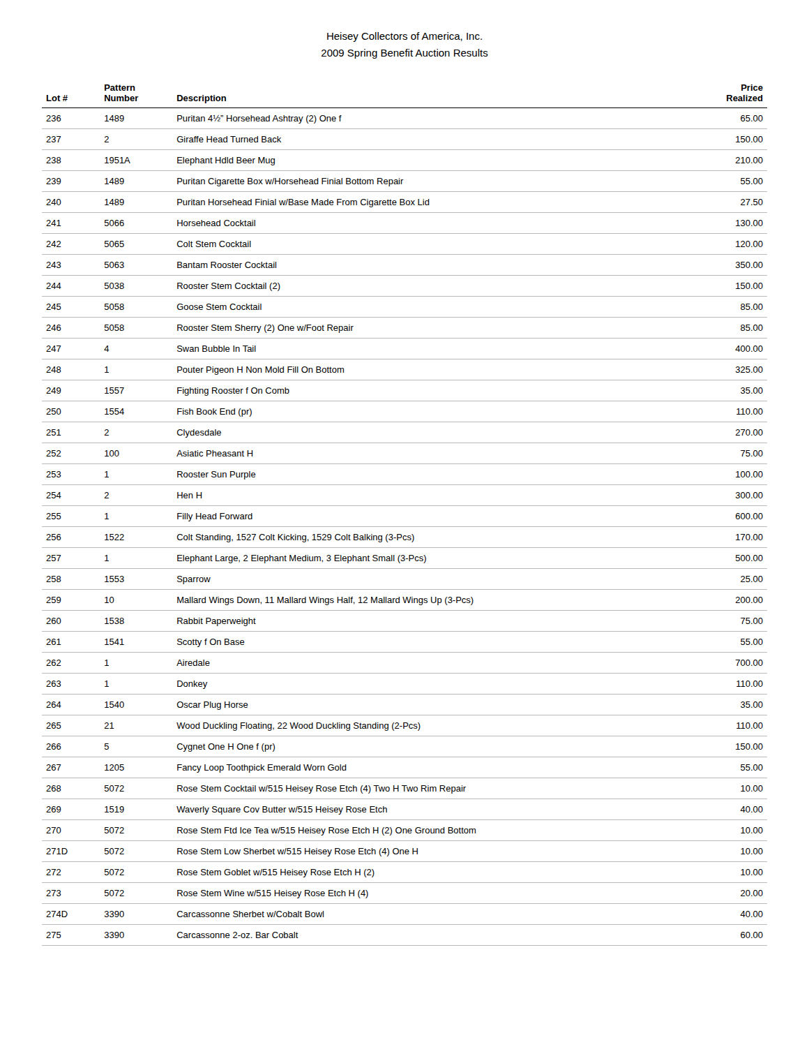Heisey Collectors of America, Inc.
2009 Spring Benefit Auction Results
| Lot # | Pattern Number | Description | Price Realized |
| --- | --- | --- | --- |
| 236 | 1489 | Puritan 4½” Horsehead Ashtray (2) One f | 65.00 |
| 237 | 2 | Giraffe Head Turned Back | 150.00 |
| 238 | 1951A | Elephant Hdld Beer Mug | 210.00 |
| 239 | 1489 | Puritan Cigarette Box w/Horsehead Finial Bottom Repair | 55.00 |
| 240 | 1489 | Puritan Horsehead Finial w/Base Made From Cigarette Box Lid | 27.50 |
| 241 | 5066 | Horsehead Cocktail | 130.00 |
| 242 | 5065 | Colt Stem Cocktail | 120.00 |
| 243 | 5063 | Bantam Rooster Cocktail | 350.00 |
| 244 | 5038 | Rooster Stem Cocktail (2) | 150.00 |
| 245 | 5058 | Goose Stem Cocktail | 85.00 |
| 246 | 5058 | Rooster Stem Sherry (2) One w/Foot Repair | 85.00 |
| 247 | 4 | Swan Bubble In Tail | 400.00 |
| 248 | 1 | Pouter Pigeon H Non Mold Fill On Bottom | 325.00 |
| 249 | 1557 | Fighting Rooster f On Comb | 35.00 |
| 250 | 1554 | Fish Book End (pr) | 110.00 |
| 251 | 2 | Clydesdale | 270.00 |
| 252 | 100 | Asiatic Pheasant H | 75.00 |
| 253 | 1 | Rooster Sun Purple | 100.00 |
| 254 | 2 | Hen H | 300.00 |
| 255 | 1 | Filly Head Forward | 600.00 |
| 256 | 1522 | Colt Standing, 1527 Colt Kicking, 1529 Colt Balking (3-Pcs) | 170.00 |
| 257 | 1 | Elephant Large, 2 Elephant Medium, 3 Elephant Small (3-Pcs) | 500.00 |
| 258 | 1553 | Sparrow | 25.00 |
| 259 | 10 | Mallard Wings Down, 11 Mallard Wings Half, 12 Mallard Wings Up (3-Pcs) | 200.00 |
| 260 | 1538 | Rabbit Paperweight | 75.00 |
| 261 | 1541 | Scotty f On Base | 55.00 |
| 262 | 1 | Airedale | 700.00 |
| 263 | 1 | Donkey | 110.00 |
| 264 | 1540 | Oscar Plug Horse | 35.00 |
| 265 | 21 | Wood Duckling Floating, 22 Wood Duckling Standing (2-Pcs) | 110.00 |
| 266 | 5 | Cygnet One H One f (pr) | 150.00 |
| 267 | 1205 | Fancy Loop Toothpick Emerald Worn Gold | 55.00 |
| 268 | 5072 | Rose Stem Cocktail w/515 Heisey Rose Etch (4) Two H Two Rim Repair | 10.00 |
| 269 | 1519 | Waverly Square Cov Butter w/515 Heisey Rose Etch | 40.00 |
| 270 | 5072 | Rose Stem Ftd Ice Tea w/515 Heisey Rose Etch H (2) One Ground Bottom | 10.00 |
| 271D | 5072 | Rose Stem Low Sherbet w/515 Heisey Rose Etch (4) One H | 10.00 |
| 272 | 5072 | Rose Stem Goblet w/515 Heisey Rose Etch H (2) | 10.00 |
| 273 | 5072 | Rose Stem Wine w/515 Heisey Rose Etch H (4) | 20.00 |
| 274D | 3390 | Carcassonne Sherbet w/Cobalt Bowl | 40.00 |
| 275 | 3390 | Carcassonne 2-oz. Bar Cobalt | 60.00 |